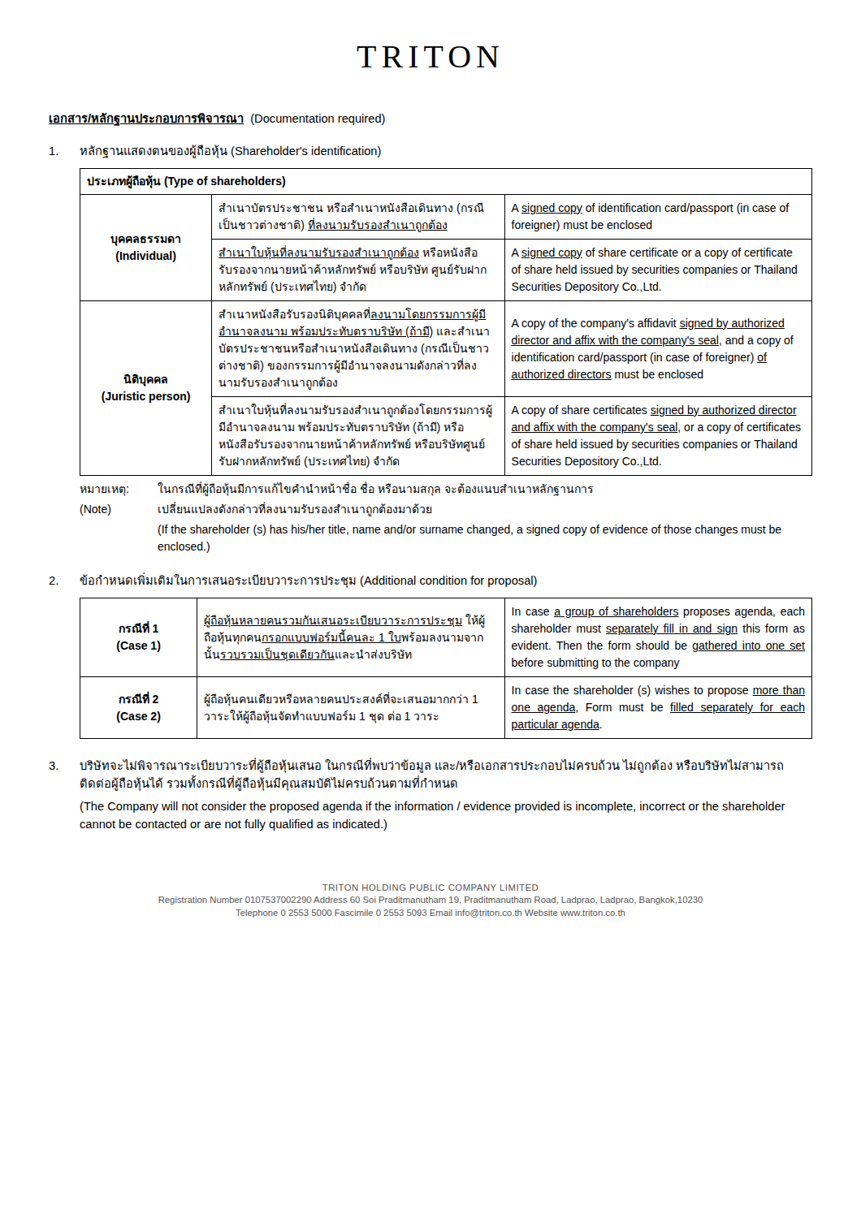TRITON
เอกสาร/หลักฐานประกอบการพิจารณา
(Documentation required)
1. หลักฐานแสดงตนของผู้ถือหุ้น (Shareholder's identification)
| ประเภทผู้ถือหุ้น (Type of shareholders) |
| --- |
| บุคคลธรรมดา (Individual) | สำเนาบัตรประชาชน หรือสำเนาหนังสือเดินทาง (กรณีเป็นชาวต่างชาติ) ที่ลงนามรับรองสำเนาถูกต้อง | A signed copy of identification card/passport (in case of foreigner) must be enclosed |
| สำเนาใบหุ้นที่ลงนามรับรองสำเนาถูกต้อง หรือหนังสือรับรองจากนายหน้าค้าหลักทรัพย์ หรือบริษัท ศูนย์รับฝากหลักทรัพย์ (ประเทศไทย) จำกัด | A signed copy of share certificate or a copy of certificate of share held issued by securities companies or Thailand Securities Depository Co.,Ltd. |
| นิติบุคคล (Juristic person) | สำเนาหนังสือรับรองนิติบุคคลที่ ลงนามโดยกรรมการผู้มีอำนาจลงนาม พร้อมประทับตราบริษัท (ถ้ามี) และสำเนาบัตรประชาชนหรือสำเนาหนังสือเดินทาง (กรณีเป็นชาวต่างชาติ) ของกรรมการผู้มีอำนาจลงนามดังกล่าวที่ลงนามรับรองสำเนาถูกต้อง | A copy of the company's affidavit signed by authorized director and affix with the company's seal , and a copy of identification card/passport (in case of foreigner) of authorized directors must be enclosed |
| สำเนาใบหุ้นที่ลงนามรับรองสำเนาถูกต้องโดยกรรมการผู้มีอำนาจลงนาม พร้อมประทับตราบริษัท (ถ้ามี) หรือหนังสือรับรองจากนายหน้าค้าหลักทรัพย์ หรือบริษัทศูนย์รับฝากหลักทรัพย์ (ประเทศไทย) จำกัด | A copy of share certificates signed by authorized director and affix with the company's seal , or a copy of certificates of share held issued by securities companies or Thailand Securities Depository Co.,Ltd. |
หมายเหตุ:
ในกรณีที่ผู้ถือหุ้นมีการแก้ไขคำนำหน้าชื่อ ชื่อ หรือนามสกุล จะต้องแนบสำเนาหลักฐานการ
(Note)
เปลี่ยนแปลงดังกล่าวที่ลงนามรับรองสำเนาถูกต้องมาด้วย
(If the shareholder (s) has his/her title, name and/or surname changed, a signed copy of evidence of those changes must be enclosed.)
2. ข้อกำหนดเพิ่มเติมในการเสนอระเบียบวาระการประชุม (Additional condition for proposal)
| กรณีที่ 1 (Case 1) | ผู้ถือหุ้นหลายคนรวมกันเสนอระเบียบวาระการประชุม ให้ผู้ถือหุ้นทุกคน กรอกแบบฟอร์มนี้คนละ 1 ใบ พร้อมลงนามจากนั้น รวบรวมเป็นชุดเดียวกัน และนำส่งบริษัท | In case a group of shareholders proposes agenda, each shareholder must separately fill in and sign this form as evident. Then the form should be gathered into one set before submitting to the company |
| กรณีที่ 2 (Case 2) | ผู้ถือหุ้นคนเดียวหรือหลายคนประสงค์ที่จะเสนอมากกว่า 1 วาระให้ผู้ถือหุ้นจัดทำแบบฟอร์ม 1 ชุด ต่อ 1 วาระ | In case the shareholder (s) wishes to propose more than one agenda , Form must be filled separately for each particular agenda . |
3. บริษัทจะไม่พิจารณาระเบียบวาระที่ผู้ถือหุ้นเสนอ ในกรณีที่พบว่าข้อมูล และ/หรือเอกสารประกอบไม่ครบถ้วน ไม่ถูกต้อง หรือบริษัทไม่สามารถติดต่อผู้ถือหุ้นได้ รวมทั้งกรณีที่ผู้ถือหุ้นมีคุณสมบัติไม่ครบถ้วนตามที่กำหนด (The Company will not consider the proposed agenda if the information / evidence provided is incomplete, incorrect or the shareholder cannot be contacted or are not fully qualified as indicated.)
TRITON HOLDING PUBLIC COMPANY LIMITED
Registration Number 0107537002290 Address 60 Soi Praditmanutham 19, Praditmanutham Road, Ladprao, Ladprao, Bangkok,10230
Telephone 0 2553 5000 Fascimile 0 2553 5093 Email info@triton.co.th Website www.triton.co.th